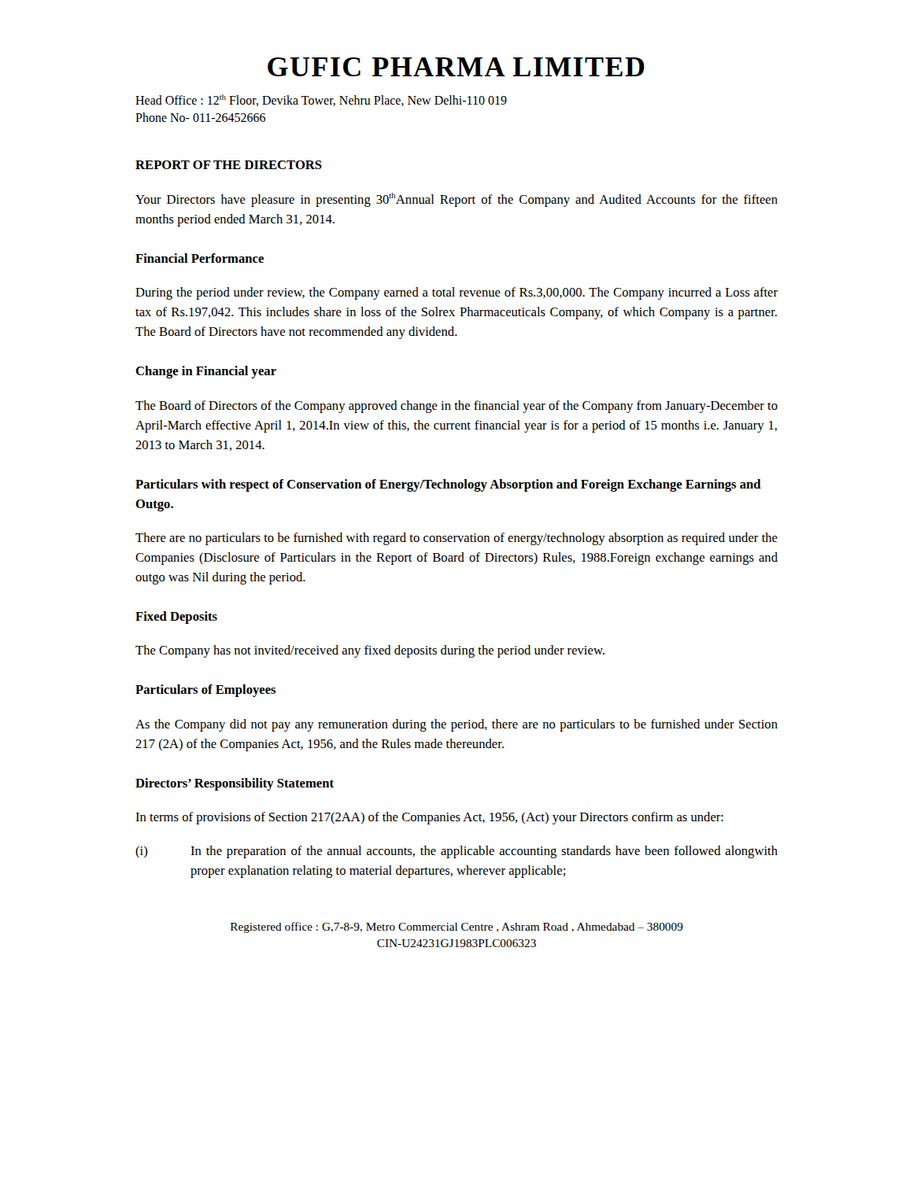GUFIC PHARMA LIMITED
Head Office : 12th Floor, Devika Tower, Nehru Place, New Delhi-110 019
Phone No- 011-26452666
REPORT OF THE DIRECTORS
Your Directors have pleasure in presenting 30thAnnual Report of the Company and Audited Accounts for the fifteen months period ended March 31, 2014.
Financial Performance
During the period under review, the Company earned a total revenue of Rs.3,00,000. The Company incurred a Loss after tax of Rs.197,042. This includes share in loss of the Solrex Pharmaceuticals Company, of which Company is a partner. The Board of Directors have not recommended any dividend.
Change in Financial year
The Board of Directors of the Company approved change in the financial year of the Company from January-December to April-March effective April 1, 2014.In view of this, the current financial year is for a period of 15 months i.e. January 1, 2013 to March 31, 2014.
Particulars with respect of Conservation of Energy/Technology Absorption and Foreign Exchange Earnings and Outgo.
There are no particulars to be furnished with regard to conservation of energy/technology absorption as required under the Companies (Disclosure of Particulars in the Report of Board of Directors) Rules, 1988.Foreign exchange earnings and outgo was Nil during the period.
Fixed Deposits
The Company has not invited/received any fixed deposits during the period under review.
Particulars of Employees
As the Company did not pay any remuneration during the period, there are no particulars to be furnished under Section 217 (2A) of the Companies Act, 1956, and the Rules made thereunder.
Directors’ Responsibility Statement
In terms of provisions of Section 217(2AA) of the Companies Act, 1956, (Act) your Directors confirm as under:
(i) In the preparation of the annual accounts, the applicable accounting standards have been followed alongwith proper explanation relating to material departures, wherever applicable;
Registered office : G,7-8-9, Metro Commercial Centre , Ashram Road , Ahmedabad – 380009
CIN-U24231GJ1983PLC006323